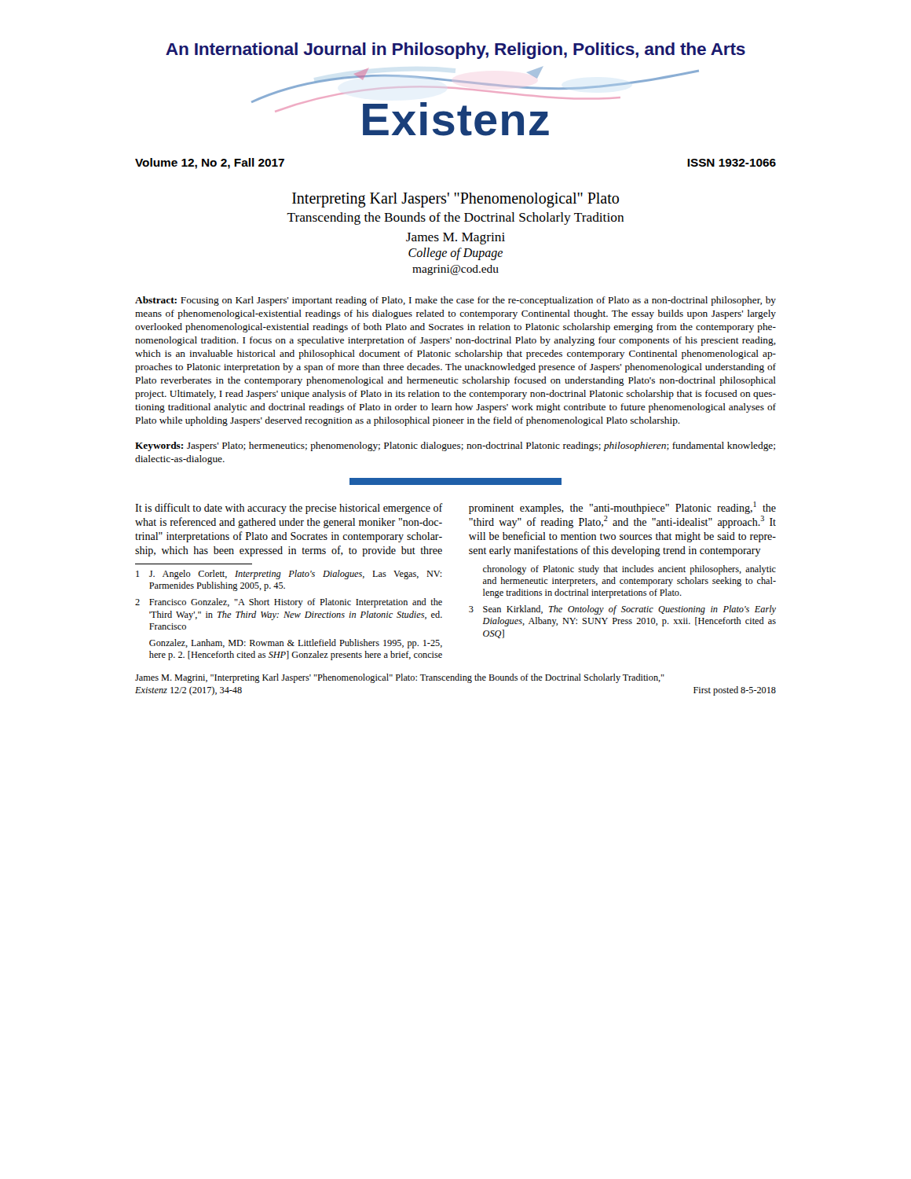An International Journal in Philosophy, Religion, Politics, and the Arts
Existenz
Volume 12, No 2, Fall 2017 ISSN 1932-1066
Interpreting Karl Jaspers' "Phenomenological" Plato
Transcending the Bounds of the Doctrinal Scholarly Tradition
James M. Magrini
College of Dupage
magrini@cod.edu
Abstract: Focusing on Karl Jaspers' important reading of Plato, I make the case for the re-conceptualization of Plato as a non-doctrinal philosopher, by means of phenomenological-existential readings of his dialogues related to contemporary Continental thought. The essay builds upon Jaspers' largely overlooked phenomenological-existential readings of both Plato and Socrates in relation to Platonic scholarship emerging from the contemporary phenomenological tradition. I focus on a speculative interpretation of Jaspers' non-doctrinal Plato by analyzing four components of his prescient reading, which is an invaluable historical and philosophical document of Platonic scholarship that precedes contemporary Continental phenomenological approaches to Platonic interpretation by a span of more than three decades. The unacknowledged presence of Jaspers' phenomenological understanding of Plato reverberates in the contemporary phenomenological and hermeneutic scholarship focused on understanding Plato's non-doctrinal philosophical project. Ultimately, I read Jaspers' unique analysis of Plato in its relation to the contemporary non-doctrinal Platonic scholarship that is focused on questioning traditional analytic and doctrinal readings of Plato in order to learn how Jaspers' work might contribute to future phenomenological analyses of Plato while upholding Jaspers' deserved recognition as a philosophical pioneer in the field of phenomenological Plato scholarship.
Keywords: Jaspers' Plato; hermeneutics; phenomenology; Platonic dialogues; non-doctrinal Platonic readings; philosophieren; fundamental knowledge; dialectic-as-dialogue.
It is difficult to date with accuracy the precise historical emergence of what is referenced and gathered under the general moniker "non-doctrinal" interpretations of Plato and Socrates in contemporary scholarship, which has been expressed in terms of, to provide but three prominent examples, the "anti-mouthpiece" Platonic reading,1 the "third way" of reading Plato,2 and the "anti-idealist" approach.3 It will be beneficial to mention two sources that might be said to represent early manifestations of this developing trend in contemporary
1 J. Angelo Corlett, Interpreting Plato's Dialogues, Las Vegas, NV: Parmenides Publishing 2005, p. 45.
2 Francisco Gonzalez, "A Short History of Platonic Interpretation and the 'Third Way'," in The Third Way: New Directions in Platonic Studies, ed. Francisco
Gonzalez, Lanham, MD: Rowman & Littlefield Publishers 1995, pp. 1-25, here p. 2. [Henceforth cited as SHP] Gonzalez presents here a brief, concise chronology of Platonic study that includes ancient philosophers, analytic and hermeneutic interpreters, and contemporary scholars seeking to challenge traditions in doctrinal interpretations of Plato.
3 Sean Kirkland, The Ontology of Socratic Questioning in Plato's Early Dialogues, Albany, NY: SUNY Press 2010, p. xxii. [Henceforth cited as OSQ]
James M. Magrini, "Interpreting Karl Jaspers' "Phenomenological" Plato: Transcending the Bounds of the Doctrinal Scholarly Tradition,"
Existenz 12/2 (2017), 34-48 First posted 8-5-2018